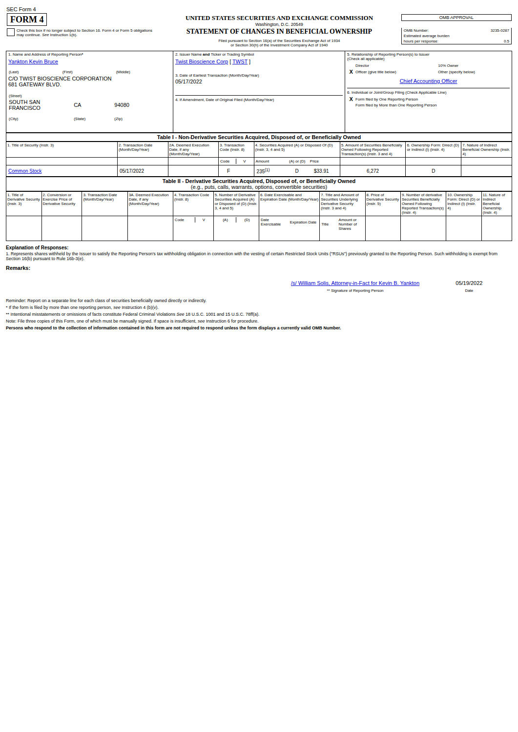| SEC Form 4 | | |
| / FORM 4 / | UNITED STATES SECURITIES AND EXCHANGE COMMISSION Washington, D.C. 20549 | / OMB APPROVAL / |
| / / Check this box if no longer subject to Section 16. Form 4 or Form 5 obligations may continue. See Instruction 1(b). / | STATEMENT OF CHANGES IN BENEFICIAL OWNERSHIP Filed pursuant to Section 16(a) of the Securities Exchange Act of 1934 or Section 30(h) of the Investment Company Act of 1940 | / OMB Number: / 3235-0287 / / Estimated average burden / / hours per response: / 0.5 / |
| 1. Name and Address of Reporting Person * Yankton Kevin Bruce / (Last) / (First) / (Middle) / C/O TWIST BIOSCIENCE CORPORATION 681 GATEWAY BLVD. / (Street) / / SOUTH SAN FRANCISCO / CA / 94080 / / (City) / (State) / (Zip) / | 2. Issuer Name and Ticker or Trading Symbol Twist Bioscience Corp [ TWST ] 3. Date of Earliest Transaction (Month/Day/Year) 05/17/2022 4. If Amendment, Date of Original Filed (Month/Day/Year) | 5. Relationship of Reporting Person(s) to Issuer (Check all applicable) / / Director / / 10% Owner / / X / Officer (give title below) / / Other (specify below) / Chief Accounting Officer 6. Individual or Joint/Group Filing (Check Applicable Line) / X / Form filed by One Reporting Person / / / Form filed by More than One Reporting Person / |
| Table I - Non-Derivative Securities Acquired, Disposed of, or Beneficially Owned |
| 1. Title of Security (Instr. 3) | 2. Transaction Date (Month/Day/Year) | 2A. Deemed Execution Date, if any (Month/Day/Year) | 3. Transaction Code (Instr. 8) | 4. Securities Acquired (A) or Disposed Of (D) (Instr. 3, 4 and 5) | 5. Amount of Securities Beneficially Owned Following Reported Transaction(s) (Instr. 3 and 4) | 6. Ownership Form: Direct (D) or Indirect (I) (Instr. 4) | 7. Nature of Indirect Beneficial Ownership (Instr. 4) |
| | | | / Code / V / | / Amount / (A) or (D) / Price / | | | |
| Common Stock | 05/17/2022 | | / F / / | / 235 (1) / D / $33.91 / | 6,272 | D | |
| Table II - Derivative Securities Acquired, Disposed of, or Beneficially Owned (e.g., puts, calls, warrants, options, convertible securities) |
| 1. Title of Derivative Security (Instr. 3) | 2. Conversion or Exercise Price of Derivative Security | 3. Transaction Date (Month/Day/Year) | 3A. Deemed Execution Date, if any (Month/Day/Year) | 4. Transaction Code (Instr. 8) | 5. Number of Derivative Securities Acquired (A) or Disposed of (D) (Instr. 3, 4 and 5) | 6. Date Exercisable and Expiration Date (Month/Day/Year) | 7. Title and Amount of Securities Underlying Derivative Security (Instr. 3 and 4) | 8. Price of Derivative Security (Instr. 5) | 9. Number of derivative Securities Beneficially Owned Following Reported Transaction(s) (Instr. 4) | 10. Ownership Form: Direct (D) or Indirect (I) (Instr. 4) | 11. Nature of Indirect Beneficial Ownership (Instr. 4) |
| | | | | / Code / V / | / (A) / (D) / | / Date Exercisable / Expiration Date / | / Title / Amount or Number of Shares / | | | | |
Explanation of Responses:
1. Represents shares withheld by the Issuer to satisfy the Reporting Person's tax withholding obligation in connection with the vesting of certain Restricted Stock Units ("RSUs") previously granted to the Reporting Person. Such withholding is exempt from Section 16(b) pursuant to Rule 16b-3(e).
Remarks:
| | /s/ William Solis, Attorney-in-Fact for Kevin B. Yankton | 05/19/2022 |
| | ** Signature of Reporting Person | Date |
Reminder: Report on a separate line for each class of securities beneficially owned directly or indirectly.
* If the form is filed by more than one reporting person, see Instruction 4 (b)(v).
** Intentional misstatements or omissions of facts constitute Federal Criminal Violations See 18 U.S.C. 1001 and 15 U.S.C. 78ff(a).
Note: File three copies of this Form, one of which must be manually signed. If space is insufficient, see Instruction 6 for procedure.
Persons who respond to the collection of information contained in this form are not required to respond unless the form displays a currently valid OMB Number.